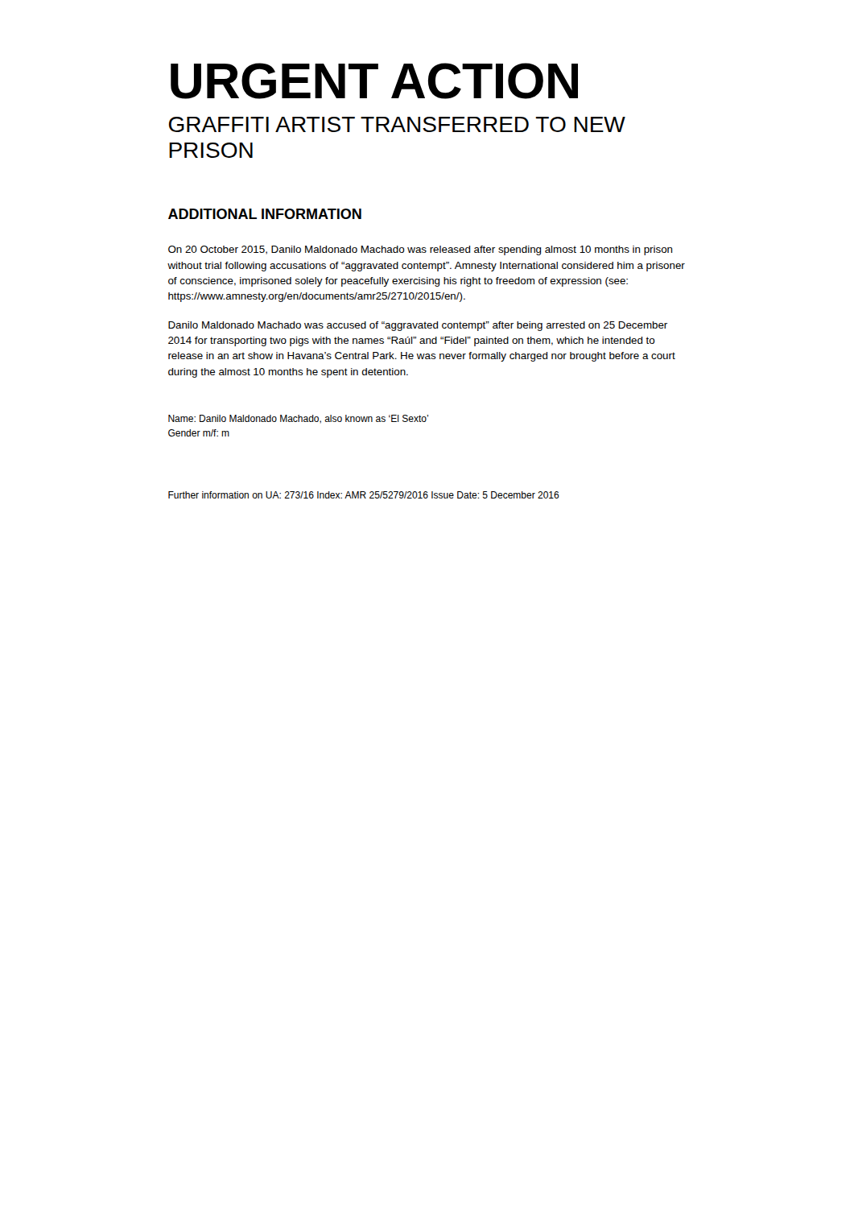URGENT ACTION
GRAFFITI ARTIST TRANSFERRED TO NEW PRISON
ADDITIONAL INFORMATION
On 20 October 2015, Danilo Maldonado Machado was released after spending almost 10 months in prison without trial following accusations of “aggravated contempt”. Amnesty International considered him a prisoner of conscience, imprisoned solely for peacefully exercising his right to freedom of expression (see: https://www.amnesty.org/en/documents/amr25/2710/2015/en/).
Danilo Maldonado Machado was accused of “aggravated contempt” after being arrested on 25 December 2014 for transporting two pigs with the names “Raúl” and “Fidel” painted on them, which he intended to release in an art show in Havana’s Central Park. He was never formally charged nor brought before a court during the almost 10 months he spent in detention.
Name: Danilo Maldonado Machado, also known as ‘El Sexto’
Gender m/f: m
Further information on UA: 273/16 Index: AMR 25/5279/2016 Issue Date: 5 December 2016